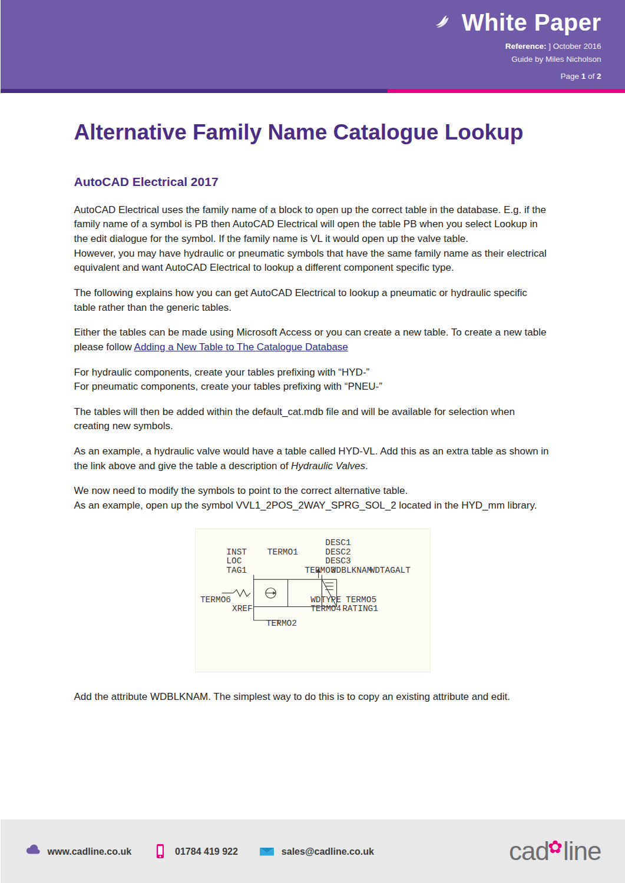White Paper
Reference: ] October 2016
Guide by Miles Nicholson
Page 1 of 2
Alternative Family Name Catalogue Lookup
AutoCAD Electrical 2017
AutoCAD Electrical uses the family name of a block to open up the correct table in the database. E.g. if the family name of a symbol is PB then AutoCAD Electrical will open the table PB when you select Lookup in the edit dialogue for the symbol. If the family name is VL it would open up the valve table.
However, you may have hydraulic or pneumatic symbols that have the same family name as their electrical equivalent and want AutoCAD Electrical to lookup a different component specific type.
The following explains how you can get AutoCAD Electrical to lookup a pneumatic or hydraulic specific table rather than the generic tables.
Either the tables can be made using Microsoft Access or you can create a new table. To create a new table please follow Adding a New Table to The Catalogue Database
For hydraulic components, create your tables prefixing with “HYD-”
For pneumatic components, create your tables prefixing with “PNEU-”
The tables will then be added within the default_cat.mdb file and will be available for selection when creating new symbols.
As an example, a hydraulic valve would have a table called HYD-VL. Add this as an extra table as shown in the link above and give the table a description of Hydraulic Valves.
We now need to modify the symbols to point to the correct alternative table.
As an example, open up the symbol VVL1_2POS_2WAY_SPRG_SOL_2 located in the HYD_mm library.
INST LOC TAG1 TERMO6 XREF TERMO1 TERMO2 DESC1 DESC2 DESC3 TERMO3 WDBLKNAM WDTAGALT WDTYPE TERMO5 TERMO4 RATING1
Add the attribute WDBLKNAM. The simplest way to do this is to copy an existing attribute and edit.
www.cadline.co.uk
01784 419 922
sales@cadline.co.uk
cad✿line